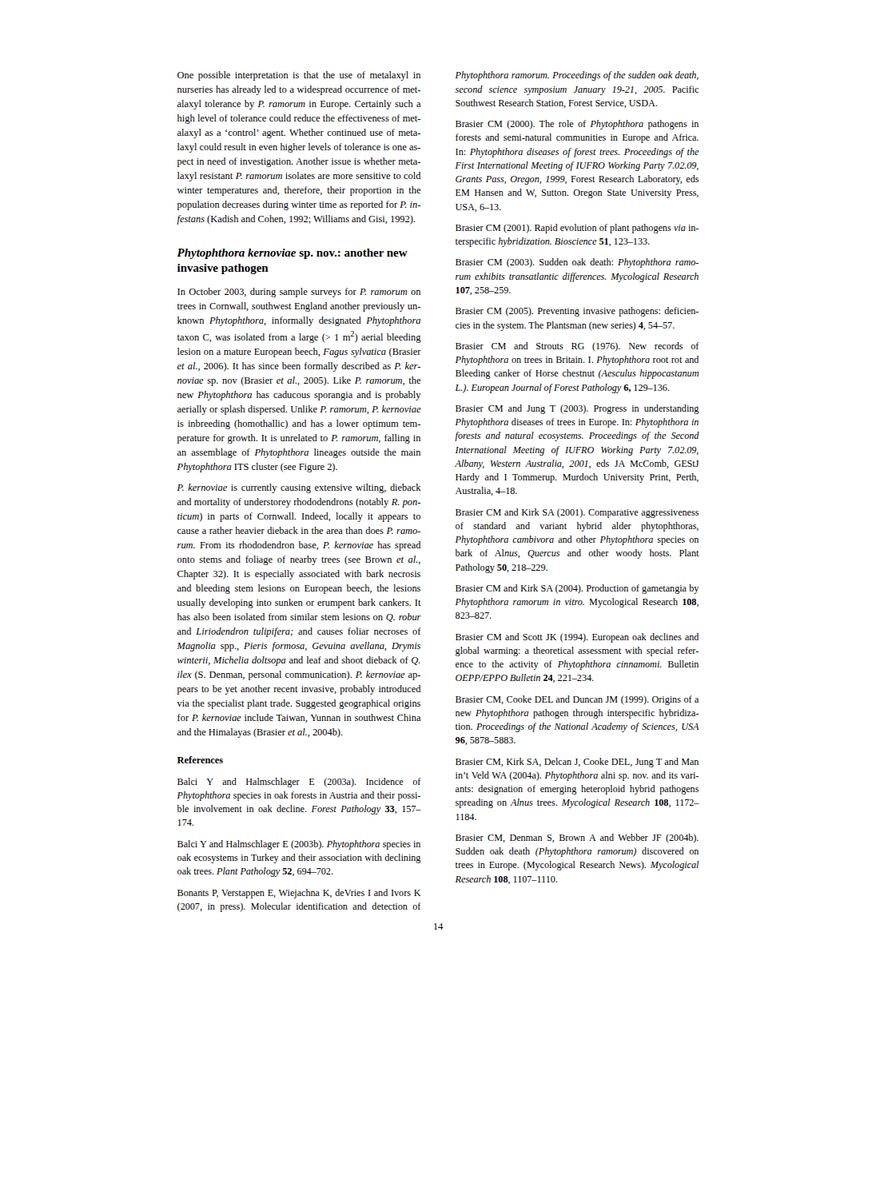One possible interpretation is that the use of metalaxyl in nurseries has already led to a widespread occurrence of metalaxyl tolerance by P. ramorum in Europe. Certainly such a high level of tolerance could reduce the effectiveness of metalaxyl as a ‘control’ agent. Whether continued use of metalaxyl could result in even higher levels of tolerance is one aspect in need of investigation. Another issue is whether metalaxyl resistant P. ramorum isolates are more sensitive to cold winter temperatures and, therefore, their proportion in the population decreases during winter time as reported for P. infestans (Kadish and Cohen, 1992; Williams and Gisi, 1992).
Phytophthora kernoviae sp. nov.: another new invasive pathogen
In October 2003, during sample surveys for P. ramorum on trees in Cornwall, southwest England another previously unknown Phytophthora, informally designated Phytophthora taxon C, was isolated from a large (> 1 m2) aerial bleeding lesion on a mature European beech, Fagus sylvatica (Brasier et al., 2006). It has since been formally described as P. kernoviae sp. nov (Brasier et al., 2005). Like P. ramorum, the new Phytophthora has caducous sporangia and is probably aerially or splash dispersed. Unlike P. ramorum, P. kernoviae is inbreeding (homothallic) and has a lower optimum temperature for growth. It is unrelated to P. ramorum, falling in an assemblage of Phytophthora lineages outside the main Phytophthora ITS cluster (see Figure 2).
P. kernoviae is currently causing extensive wilting, dieback and mortality of understorey rhododendrons (notably R. ponticum) in parts of Cornwall. Indeed, locally it appears to cause a rather heavier dieback in the area than does P. ramorum. From its rhododendron base, P. kernoviae has spread onto stems and foliage of nearby trees (see Brown et al., Chapter 32). It is especially associated with bark necrosis and bleeding stem lesions on European beech, the lesions usually developing into sunken or erumpent bark cankers. It has also been isolated from similar stem lesions on Q. robur and Liriodendron tulipifera; and causes foliar necroses of Magnolia spp., Pieris formosa, Gevuina avellana, Drymis winterii, Michelia doltsopa and leaf and shoot dieback of Q. ilex (S. Denman, personal communication). P. kernoviae appears to be yet another recent invasive, probably introduced via the specialist plant trade. Suggested geographical origins for P. kernoviae include Taiwan, Yunnan in southwest China and the Himalayas (Brasier et al., 2004b).
References
Balci Y and Halmschlager E (2003a). Incidence of Phytophthora species in oak forests in Austria and their possible involvement in oak decline. Forest Pathology 33, 157–174.
Balci Y and Halmschlager E (2003b). Phytophthora species in oak ecosystems in Turkey and their association with declining oak trees. Plant Pathology 52, 694–702.
Bonants P, Verstappen E, Wiejachna K, deVries I and Ivors K (2007, in press). Molecular identification and detection of Phytophthora ramorum. Proceedings of the sudden oak death, second science symposium January 19-21, 2005. Pacific Southwest Research Station, Forest Service, USDA.
Brasier CM (2000). The role of Phytophthora pathogens in forests and semi-natural communities in Europe and Africa. In: Phytophthora diseases of forest trees. Proceedings of the First International Meeting of IUFRO Working Party 7.02.09, Grants Pass, Oregon, 1999, Forest Research Laboratory, eds EM Hansen and W, Sutton. Oregon State University Press, USA, 6–13.
Brasier CM (2001). Rapid evolution of plant pathogens via interspecific hybridization. Bioscience 51, 123–133.
Brasier CM (2003). Sudden oak death: Phytophthora ramorum exhibits transatlantic differences. Mycological Research 107, 258–259.
Brasier CM (2005). Preventing invasive pathogens: deficiencies in the system. The Plantsman (new series) 4, 54–57.
Brasier CM and Strouts RG (1976). New records of Phytophthora on trees in Britain. I. Phytophthora root rot and Bleeding canker of Horse chestnut (Aesculus hippocastanum L.). European Journal of Forest Pathology 6, 129–136.
Brasier CM and Jung T (2003). Progress in understanding Phytophthora diseases of trees in Europe. In: Phytophthora in forests and natural ecosystems. Proceedings of the Second International Meeting of IUFRO Working Party 7.02.09, Albany, Western Australia, 2001, eds JA McComb, GEStJ Hardy and I Tommerup. Murdoch University Print, Perth, Australia, 4–18.
Brasier CM and Kirk SA (2001). Comparative aggressiveness of standard and variant hybrid alder phytophthoras, Phytophthora cambivora and other Phytophthora species on bark of Alnus, Quercus and other woody hosts. Plant Pathology 50, 218–229.
Brasier CM and Kirk SA (2004). Production of gametangia by Phytophthora ramorum in vitro. Mycological Research 108, 823–827.
Brasier CM and Scott JK (1994). European oak declines and global warming: a theoretical assessment with special reference to the activity of Phytophthora cinnamomi. Bulletin OEPP/EPPO Bulletin 24, 221–234.
Brasier CM, Cooke DEL and Duncan JM (1999). Origins of a new Phytophthora pathogen through interspecific hybridization. Proceedings of the National Academy of Sciences, USA 96, 5878–5883.
Brasier CM, Kirk SA, Delcan J, Cooke DEL, Jung T and Man in’t Veld WA (2004a). Phytophthora alni sp. nov. and its variants: designation of emerging heteroploid hybrid pathogens spreading on Alnus trees. Mycological Research 108, 1172–1184.
Brasier CM, Denman S, Brown A and Webber JF (2004b). Sudden oak death (Phytophthora ramorum) discovered on trees in Europe. (Mycological Research News). Mycological Research 108, 1107–1110.
14